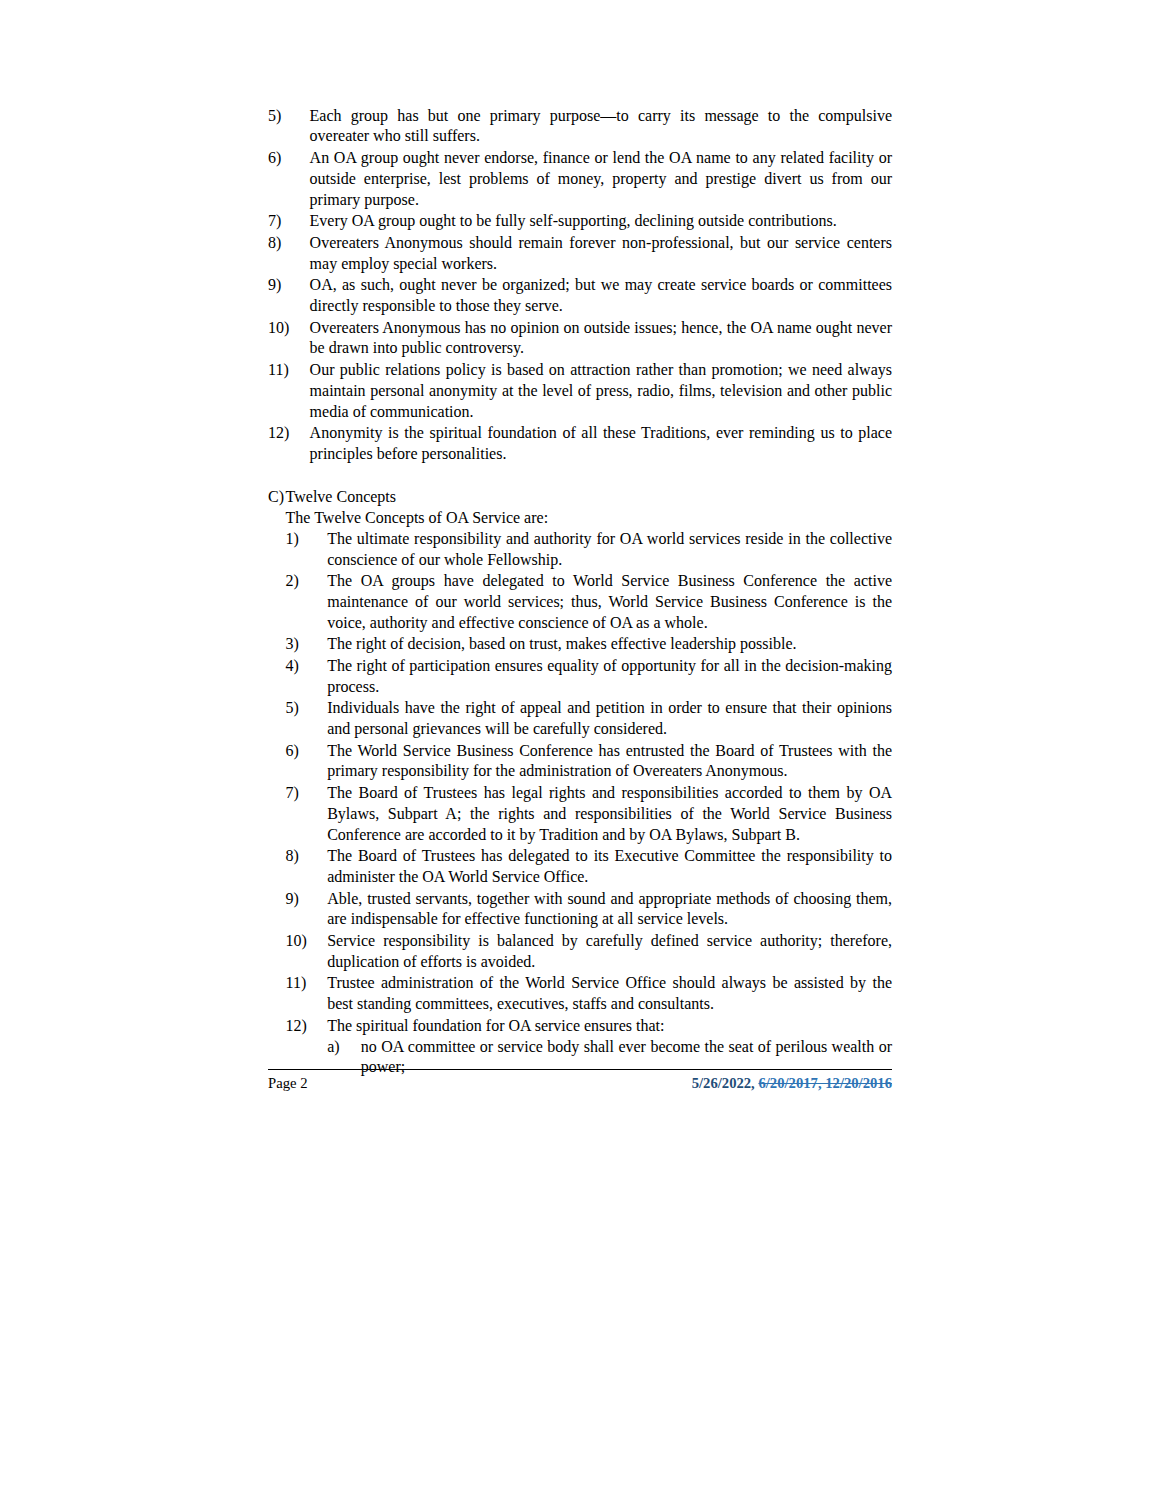5) Each group has but one primary purpose—to carry its message to the compulsive overeater who still suffers.
6) An OA group ought never endorse, finance or lend the OA name to any related facility or outside enterprise, lest problems of money, property and prestige divert us from our primary purpose.
7) Every OA group ought to be fully self-supporting, declining outside contributions.
8) Overeaters Anonymous should remain forever non-professional, but our service centers may employ special workers.
9) OA, as such, ought never be organized; but we may create service boards or committees directly responsible to those they serve.
10) Overeaters Anonymous has no opinion on outside issues; hence, the OA name ought never be drawn into public controversy.
11) Our public relations policy is based on attraction rather than promotion; we need always maintain personal anonymity at the level of press, radio, films, television and other public media of communication.
12) Anonymity is the spiritual foundation of all these Traditions, ever reminding us to place principles before personalities.
C) Twelve Concepts
The Twelve Concepts of OA Service are:
1) The ultimate responsibility and authority for OA world services reside in the collective conscience of our whole Fellowship.
2) The OA groups have delegated to World Service Business Conference the active maintenance of our world services; thus, World Service Business Conference is the voice, authority and effective conscience of OA as a whole.
3) The right of decision, based on trust, makes effective leadership possible.
4) The right of participation ensures equality of opportunity for all in the decision-making process.
5) Individuals have the right of appeal and petition in order to ensure that their opinions and personal grievances will be carefully considered.
6) The World Service Business Conference has entrusted the Board of Trustees with the primary responsibility for the administration of Overeaters Anonymous.
7) The Board of Trustees has legal rights and responsibilities accorded to them by OA Bylaws, Subpart A; the rights and responsibilities of the World Service Business Conference are accorded to it by Tradition and by OA Bylaws, Subpart B.
8) The Board of Trustees has delegated to its Executive Committee the responsibility to administer the OA World Service Office.
9) Able, trusted servants, together with sound and appropriate methods of choosing them, are indispensable for effective functioning at all service levels.
10) Service responsibility is balanced by carefully defined service authority; therefore, duplication of efforts is avoided.
11) Trustee administration of the World Service Office should always be assisted by the best standing committees, executives, staffs and consultants.
12) The spiritual foundation for OA service ensures that:
a) no OA committee or service body shall ever become the seat of perilous wealth or power;
Page 2
5/26/2022, 6/20/2017, 12/20/2016